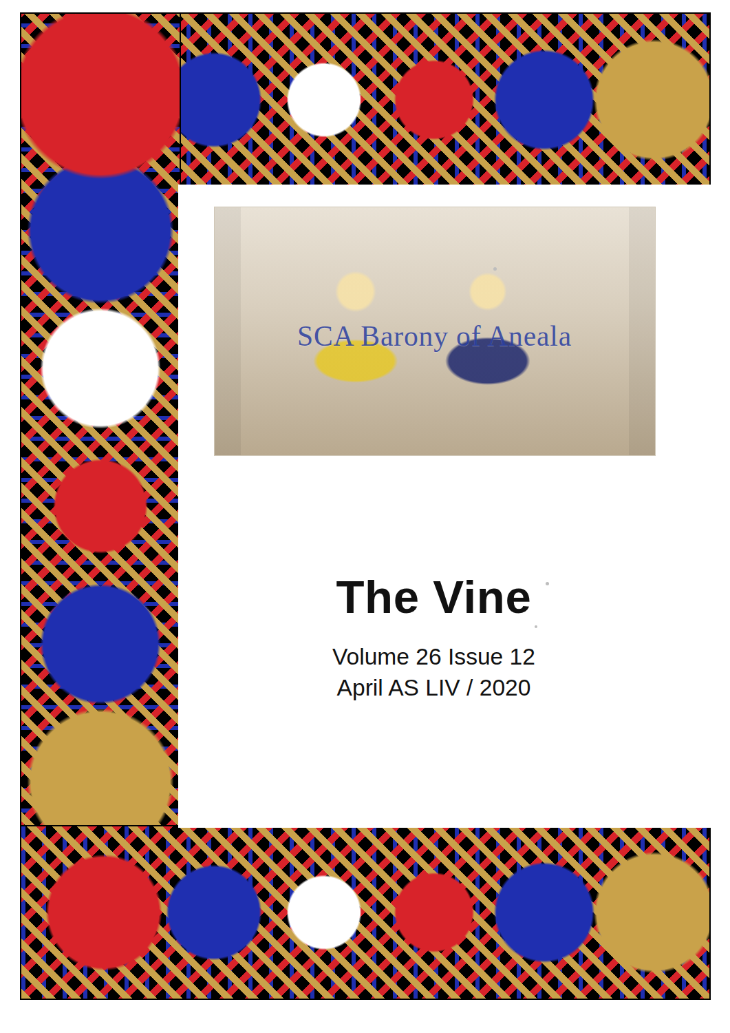SCA Barony of Aneala
The Vine
Volume 26 Issue 12 April AS LIV / 2020